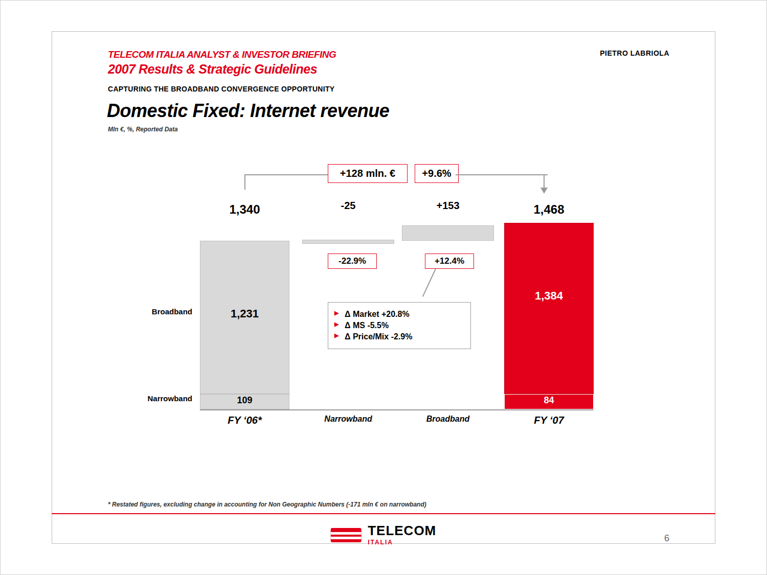TELECOM ITALIA ANALYST & INVESTOR BRIEFING
2007 Results & Strategic Guidelines
PIETRO LABRIOLA
CAPTURING THE BROADBAND CONVERGENCE OPPORTUNITY
Domestic Fixed: Internet revenue
Mln €, %, Reported Data
+128 mln. €
+9.6%
Broadband
Narrowband
1,340
1,231
109
FY ‘06*
-25
-22.9%
Narrowband
+153
+12.4%
Broadband
Δ Market +20.8%
Δ MS -5.5%
Δ Price/Mix -2.9%
1,468
1,384
84
FY ‘07
* Restated figures, excluding change in accounting for Non Geographic Numbers (-171 mln € on narrowband)
TELECOM
ITALIA
6